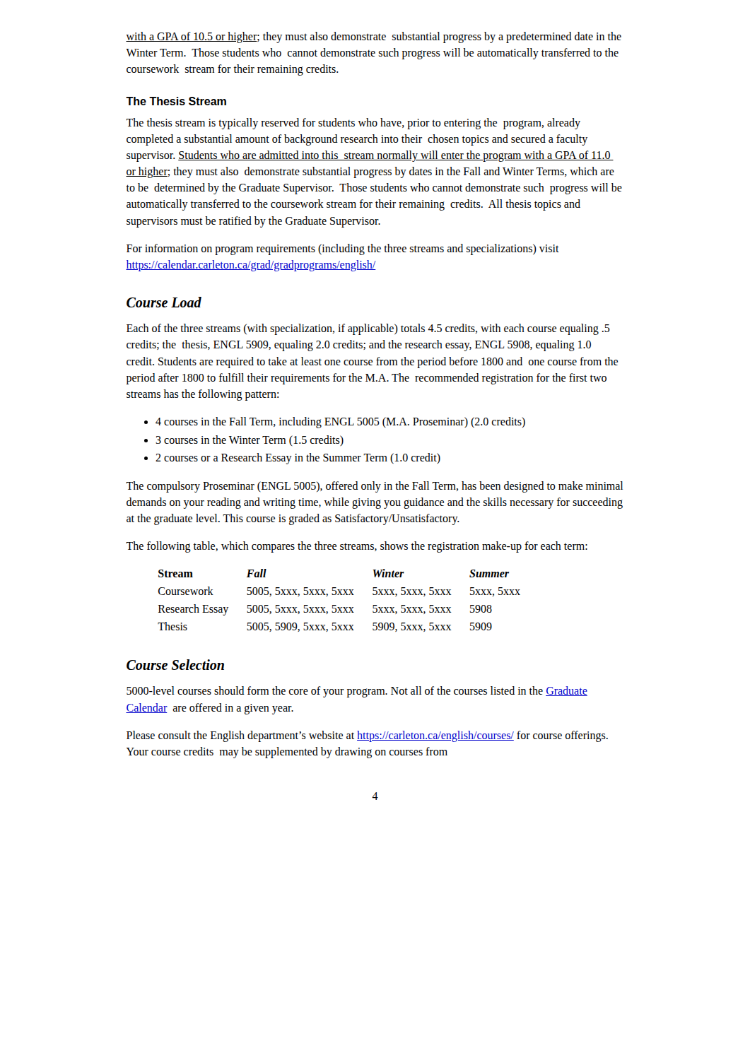with a GPA of 10.5 or higher; they must also demonstrate substantial progress by a predetermined date in the Winter Term. Those students who cannot demonstrate such progress will be automatically transferred to the coursework stream for their remaining credits.
The Thesis Stream
The thesis stream is typically reserved for students who have, prior to entering the program, already completed a substantial amount of background research into their chosen topics and secured a faculty supervisor. Students who are admitted into this stream normally will enter the program with a GPA of 11.0 or higher; they must also demonstrate substantial progress by dates in the Fall and Winter Terms, which are to be determined by the Graduate Supervisor. Those students who cannot demonstrate such progress will be automatically transferred to the coursework stream for their remaining credits. All thesis topics and supervisors must be ratified by the Graduate Supervisor.
For information on program requirements (including the three streams and specializations) visit https://calendar.carleton.ca/grad/gradprograms/english/
Course Load
Each of the three streams (with specialization, if applicable) totals 4.5 credits, with each course equaling .5 credits; the thesis, ENGL 5909, equaling 2.0 credits; and the research essay, ENGL 5908, equaling 1.0 credit. Students are required to take at least one course from the period before 1800 and one course from the period after 1800 to fulfill their requirements for the M.A. The recommended registration for the first two streams has the following pattern:
4 courses in the Fall Term, including ENGL 5005 (M.A. Proseminar) (2.0 credits)
3 courses in the Winter Term (1.5 credits)
2 courses or a Research Essay in the Summer Term (1.0 credit)
The compulsory Proseminar (ENGL 5005), offered only in the Fall Term, has been designed to make minimal demands on your reading and writing time, while giving you guidance and the skills necessary for succeeding at the graduate level. This course is graded as Satisfactory/Unsatisfactory.
The following table, which compares the three streams, shows the registration make-up for each term:
| Stream | Fall | Winter | Summer |
| --- | --- | --- | --- |
| Coursework | 5005, 5xxx, 5xxx, 5xxx | 5xxx, 5xxx, 5xxx | 5xxx, 5xxx |
| Research Essay | 5005, 5xxx, 5xxx, 5xxx | 5xxx, 5xxx, 5xxx | 5908 |
| Thesis | 5005, 5909, 5xxx, 5xxx | 5909, 5xxx, 5xxx | 5909 |
Course Selection
5000-level courses should form the core of your program. Not all of the courses listed in the Graduate Calendar are offered in a given year.
Please consult the English department’s website at https://carleton.ca/english/courses/ for course offerings. Your course credits may be supplemented by drawing on courses from
4